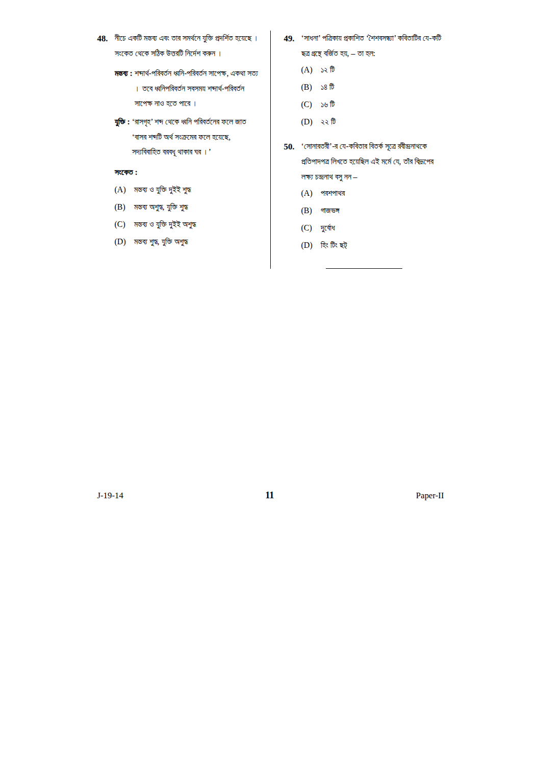48.
নীচে একটি মন্তব্য এবং তার সমর্থনে যুক্তি প্রদর্শিত হয়েছে । সংকেত থেকে সঠিক উত্তরটি নির্দেশ করুন ।
মন্তব্য :
শব্দার্থ-পরিবর্তন ধ্বনি-পরিবর্তন সাপেক্ষ, একথা সত্য । তবে ধ্বনিপরিবর্তন সবসময় শব্দার্থ-পরিবর্তন সাপেক্ষ নাও হতে পারে ।
যুক্তি :
‘রাসগৃহ’ শব্দ থেকে ধ্বনি পরিবর্তনের ফলে জাত ‘বাসর শব্দটি অর্থ সংক্রমের ফলে হয়েছে, সদ্যবিবাহিত বরবধূ থাকার ঘর ।’
সংকেত :
(A)
মন্তব্য ও যুক্তি দুইই শুদ্ধ
(B)
মন্তব্য অশুদ্ধ, যুক্তি শুদ্ধ
(C)
মন্তব্য ও যুক্তি দুইই অশুদ্ধ
(D)
মন্তব্য শুদ্ধ, যুক্তি অশুদ্ধ
49.
‘সাধনা’ পত্রিকায় প্রকাশিত ‘শৈশবসন্ধ্যা’ কবিতাটির যে-কটি ছত্র গ্রন্থে বর্জিত হয়, – তা হল:
(A)
১২ টি
(B)
১৪ টি
(C)
১৬ টি
(D)
২২ টি
50.
‘সোনারতরী’-র যে-কবিতার বিতর্ক সূত্রে রবীন্দ্রনাথকে প্রতিপাদপত্র লিখতে হয়েছিল এই মর্মে যে, তাঁর বিদ্রূপের লক্ষ্য চন্দ্রনাথ বসু নন –
(A)
পরশপাথর
(B)
গাজভঙ্গ
(C)
দুর্বোধ
(D)
হিং টিং ছট্
J-19-14
11
Paper-II